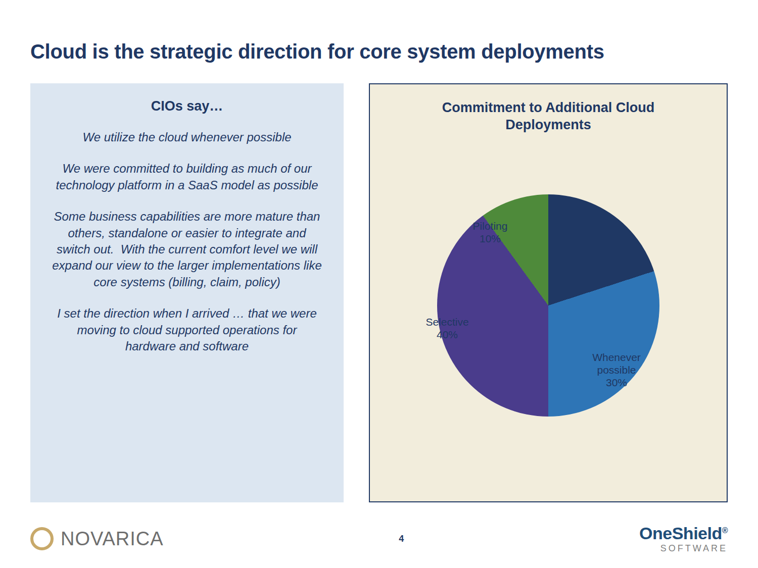Cloud is the strategic direction for core system deployments
CIOs say…
We utilize the cloud whenever possible
We were committed to building as much of our technology platform in a SaaS model as possible
Some business capabilities are more mature than others, standalone or easier to integrate and switch out. With the current comfort level we will expand our view to the larger implementations like core systems (billing, claim, policy)
I set the direction when I arrived … that we were moving to cloud supported operations for hardware and software
Commitment to Additional Cloud Deployments
Fully
committed
20%
Whenever
possible
30%
Selective
40%
Piloting
10%
NOVARICA
4
OneShield®
SOFTWARE